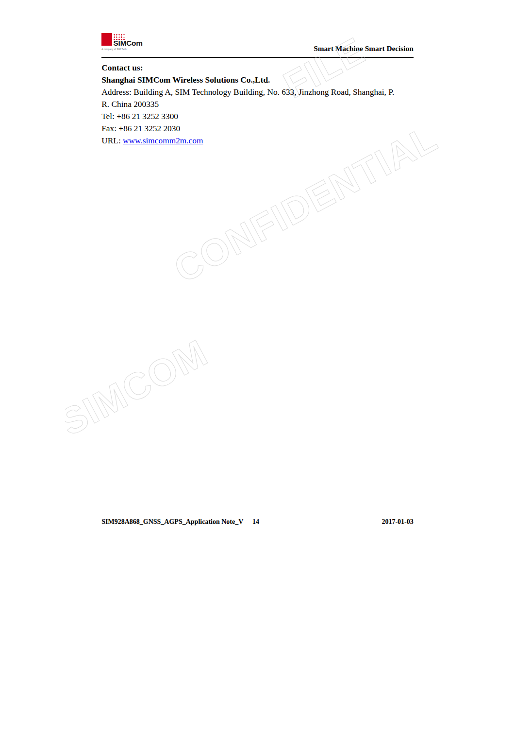SIMCom A company of SIM Tech
Smart Machine Smart Decision
CONFIDENTIAL
FILE
SIMCOM
Contact us:
Shanghai SIMCom Wireless Solutions Co.,Ltd.
Address: Building A, SIM Technology Building, No. 633, Jinzhong Road, Shanghai, P.
R. China 200335
Tel: +86 21 3252 3300
Fax: +86 21 3252 2030
URL: www.simcomm2m.com
SIM928A868_GNSS_AGPS_Application Note_V
14
2017-01-03